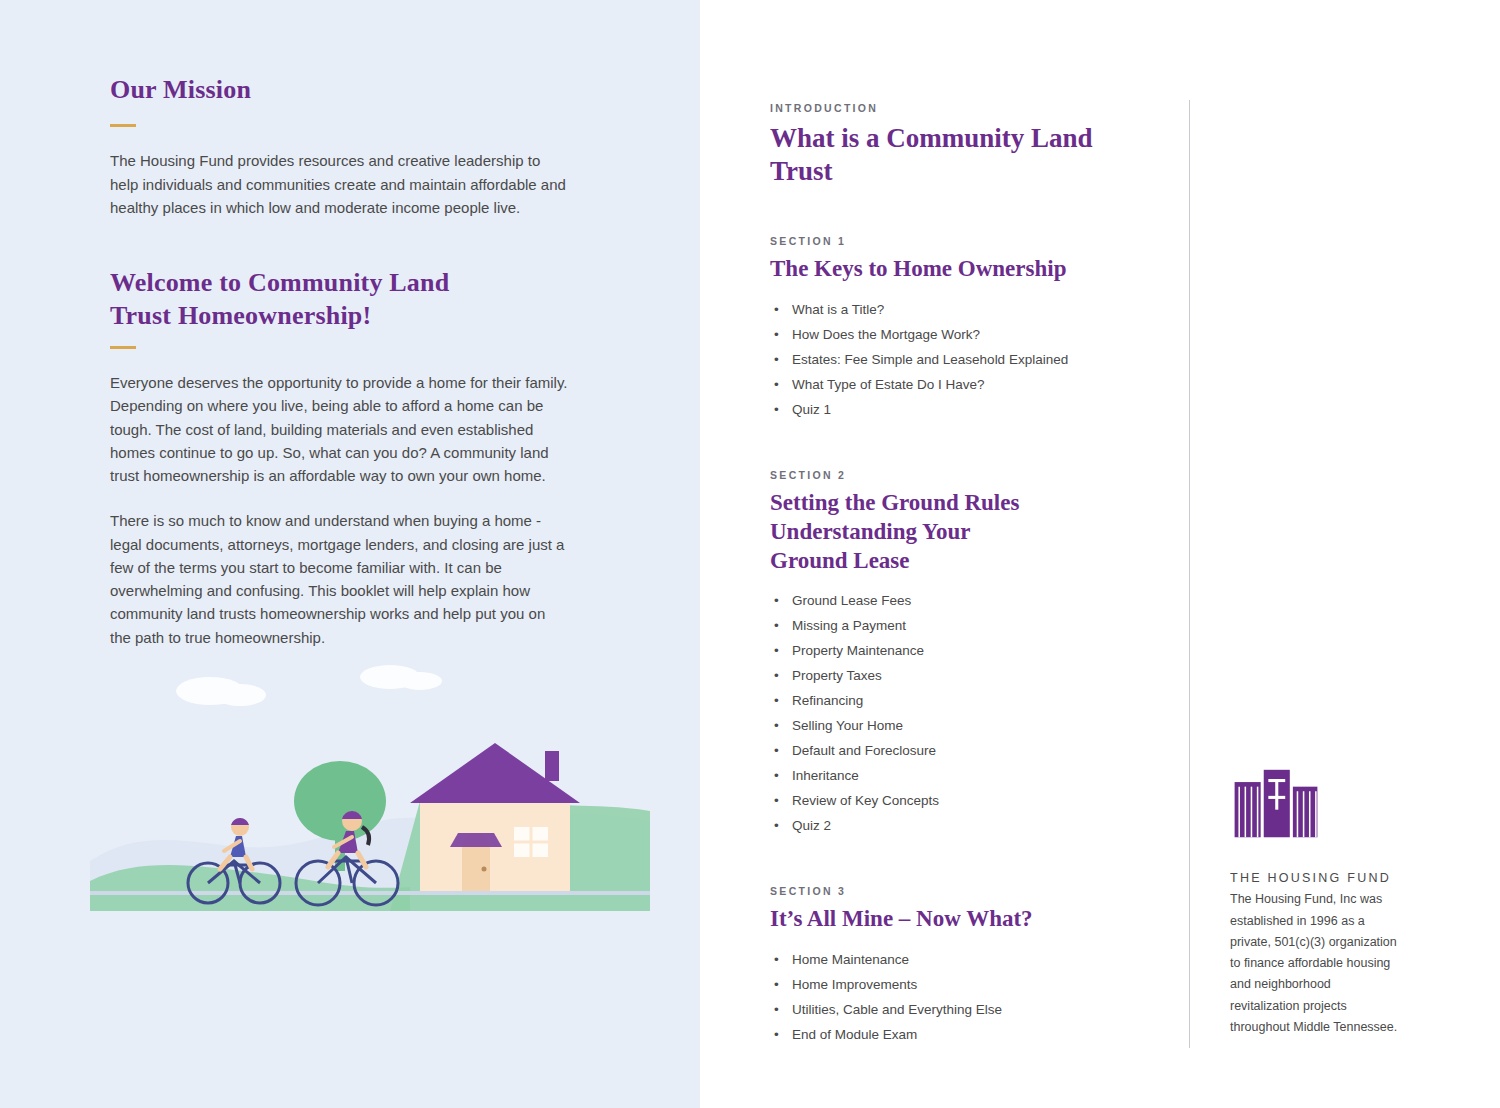Our Mission
The Housing Fund provides resources and creative leadership to help individuals and communities create and maintain affordable and healthy places in which low and moderate income people live.
Welcome to Community Land
Trust Homeownership!
Everyone deserves the opportunity to provide a home for their family. Depending on where you live, being able to afford a home can be tough. The cost of land, building materials and even established homes continue to go up. So, what can you do? A community land trust homeownership is an affordable way to own your own home.
There is so much to know and understand when buying a home - legal documents, attorneys, mortgage lenders, and closing are just a few of the terms you start to become familiar with. It can be overwhelming and confusing. This booklet will help explain how community land trusts homeownership works and help put you on the path to true homeownership.
Introduction
What is a Community Land Trust
Section 1
The Keys to Home Ownership
What is a Title?
How Does the Mortgage Work?
Estates: Fee Simple and Leasehold Explained
What Type of Estate Do I Have?
Quiz 1
Section 2
Setting the Ground Rules
Understanding Your
Ground Lease
Ground Lease Fees
Missing a Payment
Property Maintenance
Property Taxes
Refinancing
Selling Your Home
Default and Foreclosure
Inheritance
Review of Key Concepts
Quiz 2
Section 3
It’s All Mine – Now What?
Home Maintenance
Home Improvements
Utilities, Cable and Everything Else
End of Module Exam
The Housing Fund
The Housing Fund, Inc was established in 1996 as a private, 501(c)(3) organization to finance affordable housing and neighborhood revitalization projects throughout Middle Tennessee.